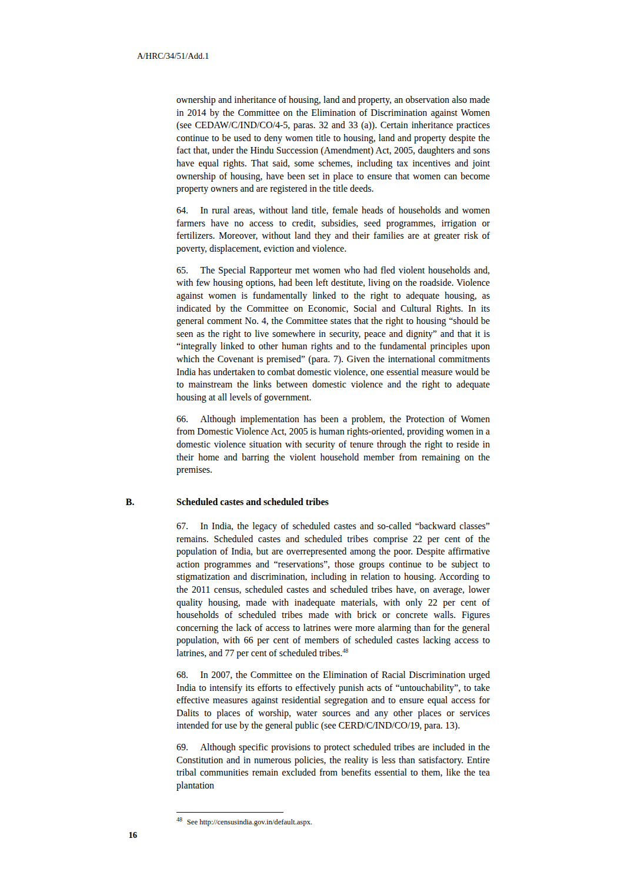A/HRC/34/51/Add.1
ownership and inheritance of housing, land and property, an observation also made in 2014 by the Committee on the Elimination of Discrimination against Women (see CEDAW/C/IND/CO/4-5, paras. 32 and 33 (a)). Certain inheritance practices continue to be used to deny women title to housing, land and property despite the fact that, under the Hindu Succession (Amendment) Act, 2005, daughters and sons have equal rights. That said, some schemes, including tax incentives and joint ownership of housing, have been set in place to ensure that women can become property owners and are registered in the title deeds.
64. In rural areas, without land title, female heads of households and women farmers have no access to credit, subsidies, seed programmes, irrigation or fertilizers. Moreover, without land they and their families are at greater risk of poverty, displacement, eviction and violence.
65. The Special Rapporteur met women who had fled violent households and, with few housing options, had been left destitute, living on the roadside. Violence against women is fundamentally linked to the right to adequate housing, as indicated by the Committee on Economic, Social and Cultural Rights. In its general comment No. 4, the Committee states that the right to housing “should be seen as the right to live somewhere in security, peace and dignity” and that it is “integrally linked to other human rights and to the fundamental principles upon which the Covenant is premised” (para. 7). Given the international commitments India has undertaken to combat domestic violence, one essential measure would be to mainstream the links between domestic violence and the right to adequate housing at all levels of government.
66. Although implementation has been a problem, the Protection of Women from Domestic Violence Act, 2005 is human rights-oriented, providing women in a domestic violence situation with security of tenure through the right to reside in their home and barring the violent household member from remaining on the premises.
B. Scheduled castes and scheduled tribes
67. In India, the legacy of scheduled castes and so-called “backward classes” remains. Scheduled castes and scheduled tribes comprise 22 per cent of the population of India, but are overrepresented among the poor. Despite affirmative action programmes and “reservations”, those groups continue to be subject to stigmatization and discrimination, including in relation to housing. According to the 2011 census, scheduled castes and scheduled tribes have, on average, lower quality housing, made with inadequate materials, with only 22 per cent of households of scheduled tribes made with brick or concrete walls. Figures concerning the lack of access to latrines were more alarming than for the general population, with 66 per cent of members of scheduled castes lacking access to latrines, and 77 per cent of scheduled tribes.48
68. In 2007, the Committee on the Elimination of Racial Discrimination urged India to intensify its efforts to effectively punish acts of “untouchability”, to take effective measures against residential segregation and to ensure equal access for Dalits to places of worship, water sources and any other places or services intended for use by the general public (see CERD/C/IND/CO/19, para. 13).
69. Although specific provisions to protect scheduled tribes are included in the Constitution and in numerous policies, the reality is less than satisfactory. Entire tribal communities remain excluded from benefits essential to them, like the tea plantation
48See http://censusindia.gov.in/default.aspx.
16